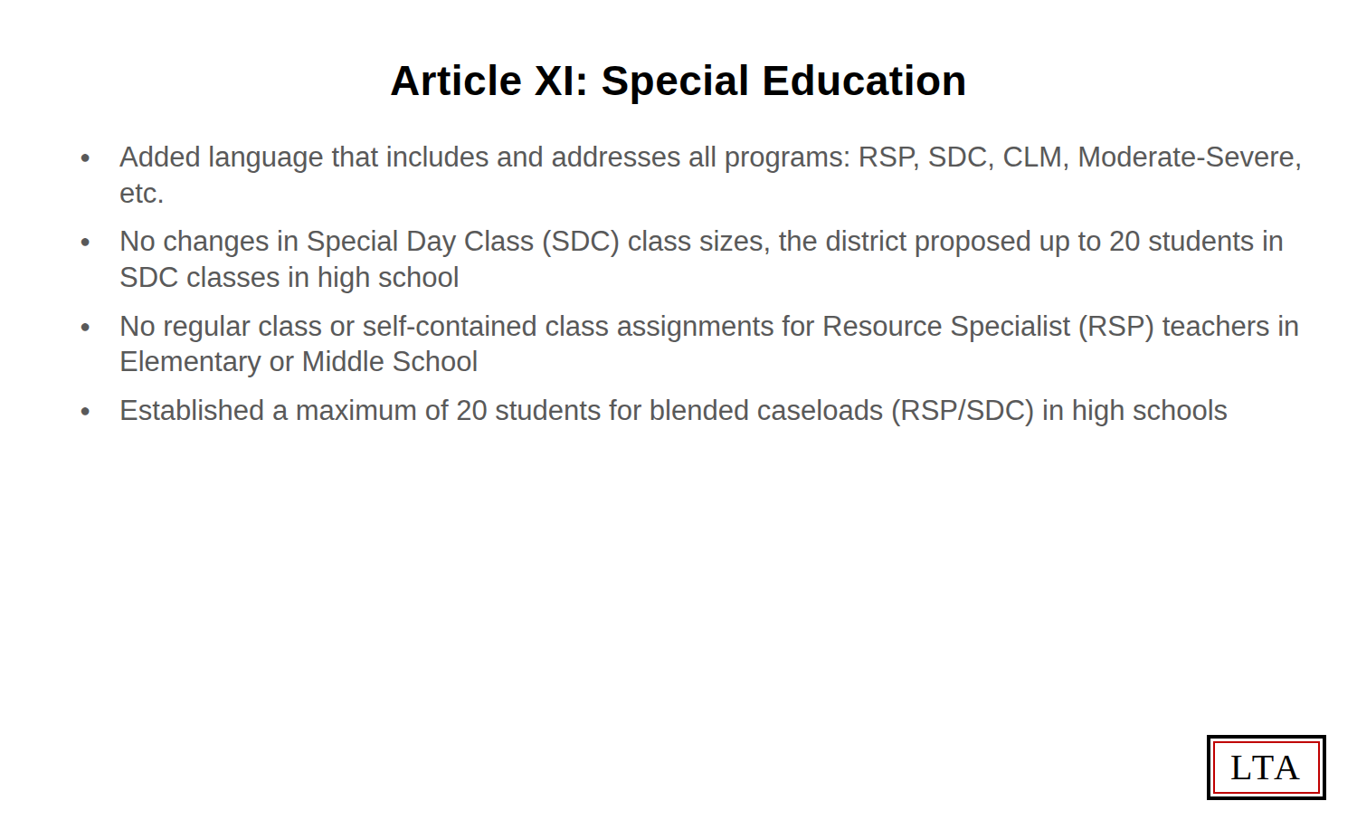Article XI: Special Education
Added language that includes and addresses all programs: RSP, SDC, CLM, Moderate-Severe, etc.
No changes in Special Day Class (SDC) class sizes, the district proposed up to 20 students in SDC classes in high school
No regular class or self-contained class assignments for Resource Specialist (RSP) teachers in Elementary or Middle School
Established a maximum of 20 students for blended caseloads (RSP/SDC) in high schools
LTA